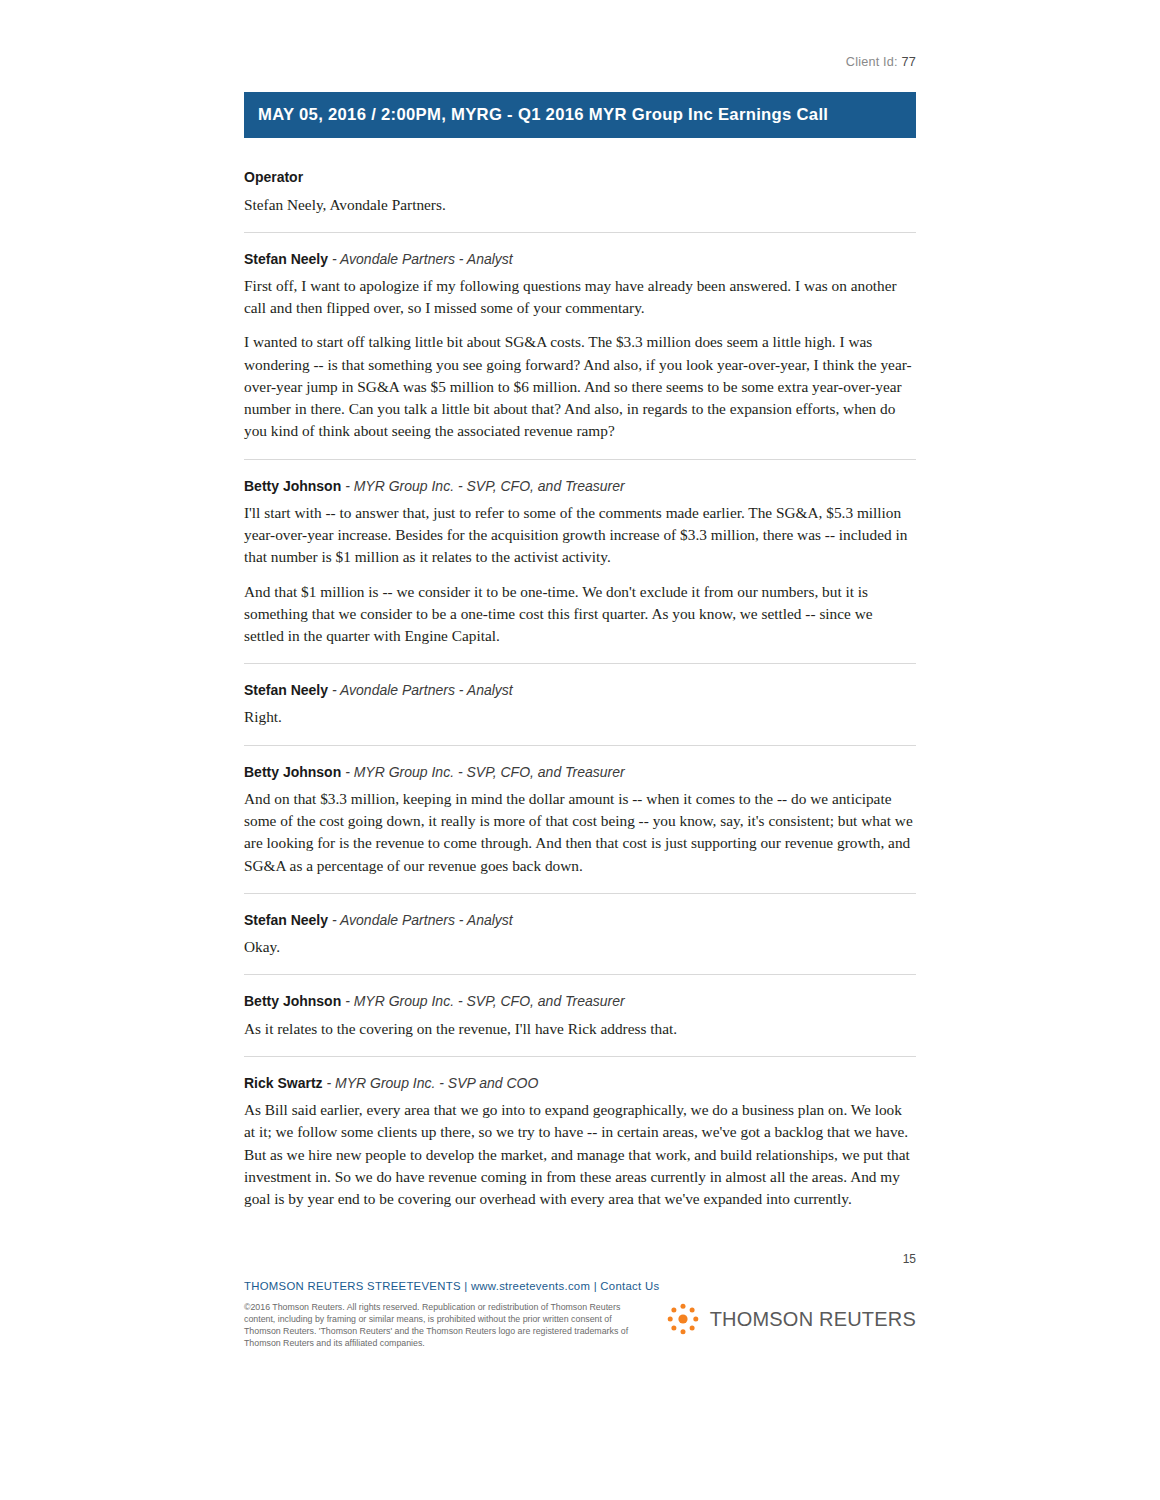Client Id: 77
MAY 05, 2016 / 2:00PM, MYRG - Q1 2016 MYR Group Inc Earnings Call
Operator
Stefan Neely, Avondale Partners.
Stefan Neely - Avondale Partners - Analyst
First off, I want to apologize if my following questions may have already been answered. I was on another call and then flipped over, so I missed some of your commentary.
I wanted to start off talking little bit about SG&A costs. The $3.3 million does seem a little high. I was wondering -- is that something you see going forward? And also, if you look year-over-year, I think the year-over-year jump in SG&A was $5 million to $6 million. And so there seems to be some extra year-over-year number in there. Can you talk a little bit about that? And also, in regards to the expansion efforts, when do you kind of think about seeing the associated revenue ramp?
Betty Johnson - MYR Group Inc. - SVP, CFO, and Treasurer
I'll start with -- to answer that, just to refer to some of the comments made earlier. The SG&A, $5.3 million year-over-year increase. Besides for the acquisition growth increase of $3.3 million, there was -- included in that number is $1 million as it relates to the activist activity.
And that $1 million is -- we consider it to be one-time. We don't exclude it from our numbers, but it is something that we consider to be a one-time cost this first quarter. As you know, we settled -- since we settled in the quarter with Engine Capital.
Stefan Neely - Avondale Partners - Analyst
Right.
Betty Johnson - MYR Group Inc. - SVP, CFO, and Treasurer
And on that $3.3 million, keeping in mind the dollar amount is -- when it comes to the -- do we anticipate some of the cost going down, it really is more of that cost being -- you know, say, it's consistent; but what we are looking for is the revenue to come through. And then that cost is just supporting our revenue growth, and SG&A as a percentage of our revenue goes back down.
Stefan Neely - Avondale Partners - Analyst
Okay.
Betty Johnson - MYR Group Inc. - SVP, CFO, and Treasurer
As it relates to the covering on the revenue, I'll have Rick address that.
Rick Swartz - MYR Group Inc. - SVP and COO
As Bill said earlier, every area that we go into to expand geographically, we do a business plan on. We look at it; we follow some clients up there, so we try to have -- in certain areas, we've got a backlog that we have. But as we hire new people to develop the market, and manage that work, and build relationships, we put that investment in. So we do have revenue coming in from these areas currently in almost all the areas. And my goal is by year end to be covering our overhead with every area that we've expanded into currently.
15
THOMSON REUTERS STREETEVENTS | www.streetevents.com | Contact Us
©2016 Thomson Reuters. All rights reserved. Republication or redistribution of Thomson Reuters content, including by framing or similar means, is prohibited without the prior written consent of Thomson Reuters. 'Thomson Reuters' and the Thomson Reuters logo are registered trademarks of Thomson Reuters and its affiliated companies.
THOMSON REUTERS